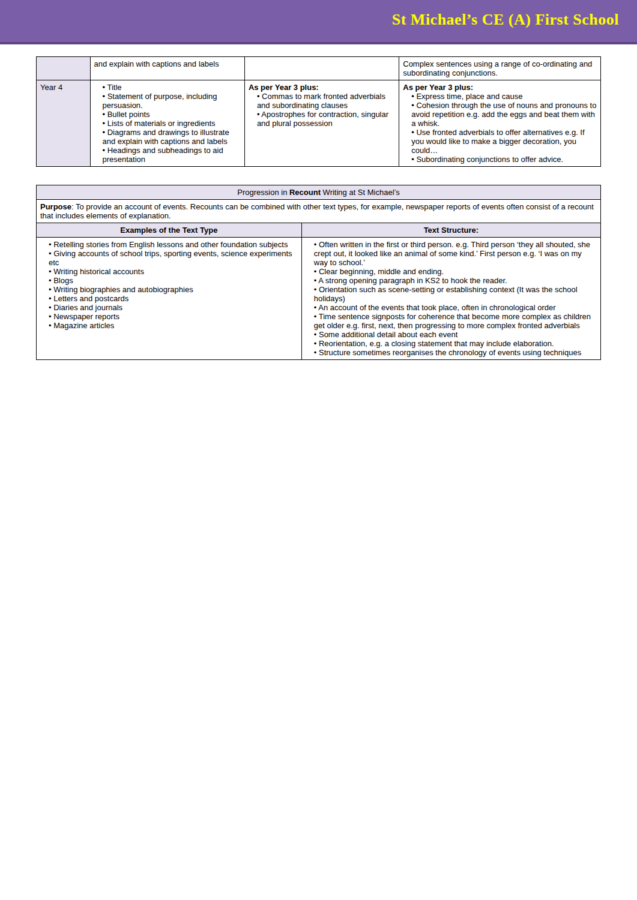St Michael’s CE (A) First School
| | and explain with captions and labels | | Complex sentences using a range of co-ordinating and subordinating conjunctions. |
| Year 4 | Title Statement of purpose, including persuasion. Bullet points Lists of materials or ingredients Diagrams and drawings to illustrate and explain with captions and labels Headings and subheadings to aid presentation | As per Year 3 plus: Commas to mark fronted adverbials and subordinating clauses Apostrophes for contraction, singular and plural possession | As per Year 3 plus: Express time, place and cause Cohesion through the use of nouns and pronouns to avoid repetition e.g. add the eggs and beat them with a whisk. Use fronted adverbials to offer alternatives e.g. If you would like to make a bigger decoration, you could… Subordinating conjunctions to offer advice. |
| Progression in Recount Writing at St Michael’s |
| Purpose : To provide an account of events. Recounts can be combined with other text types, for example, newspaper reports of events often consist of a recount that includes elements of explanation. |
| Examples of the Text Type | Text Structure: |
| Retelling stories from English lessons and other foundation subjects Giving accounts of school trips, sporting events, science experiments etc Writing historical accounts Blogs Writing biographies and autobiographies Letters and postcards Diaries and journals Newspaper reports Magazine articles | Often written in the first or third person. e.g. Third person ‘they all shouted, she crept out, it looked like an animal of some kind.’ First person e.g. ‘I was on my way to school.’ Clear beginning, middle and ending. A strong opening paragraph in KS2 to hook the reader. Orientation such as scene-setting or establishing context (It was the school holidays) An account of the events that took place, often in chronological order Time sentence signposts for coherence that become more complex as children get older e.g. first, next, then progressing to more complex fronted adverbials Some additional detail about each event Reorientation, e.g. a closing statement that may include elaboration. Structure sometimes reorganises the chronology of events using techniques |